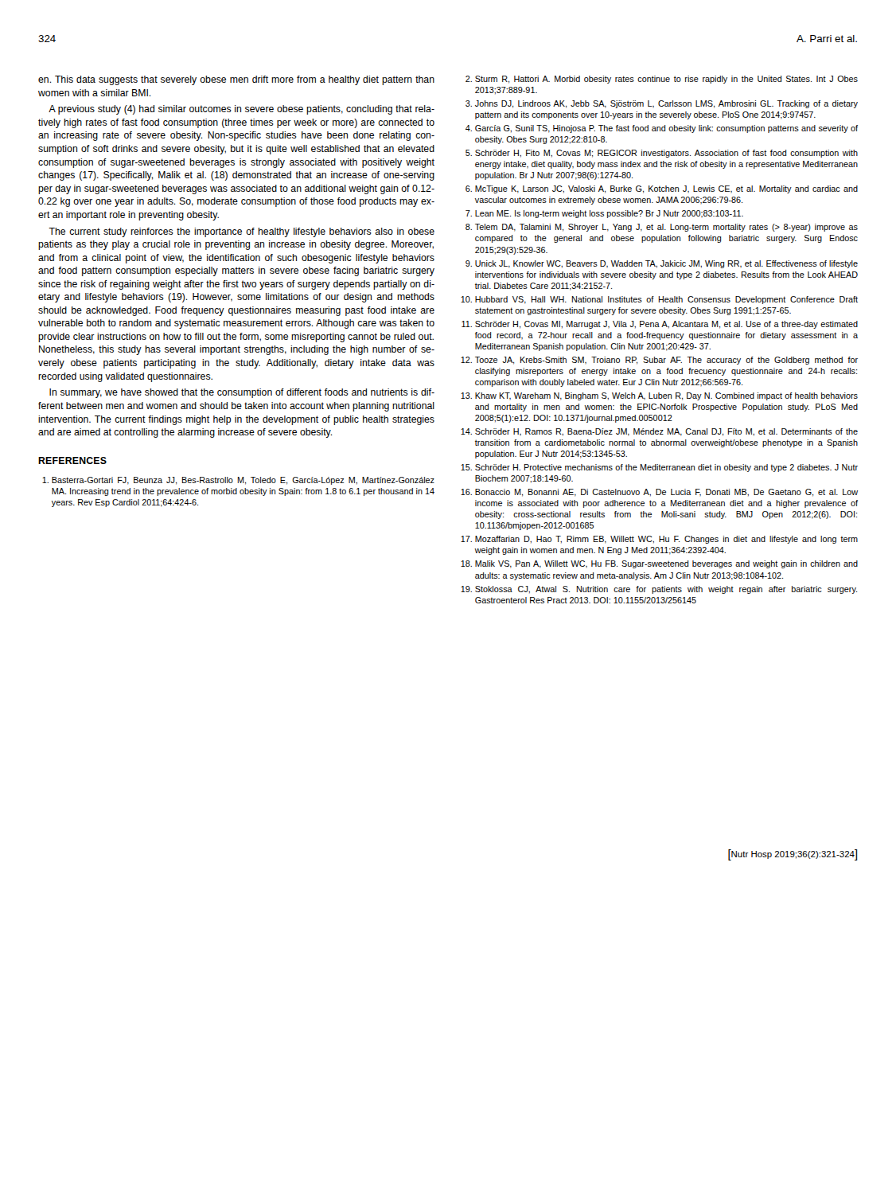324 A. Parri et al.
en. This data suggests that severely obese men drift more from a healthy diet pattern than women with a similar BMI.
A previous study (4) had similar outcomes in severe obese patients, concluding that relatively high rates of fast food consumption (three times per week or more) are connected to an increasing rate of severe obesity. Non-specific studies have been done relating consumption of soft drinks and severe obesity, but it is quite well established that an elevated consumption of sugar-sweetened beverages is strongly associated with positively weight changes (17). Specifically, Malik et al. (18) demonstrated that an increase of one-serving per day in sugar-sweetened beverages was associated to an additional weight gain of 0.12-0.22 kg over one year in adults. So, moderate consumption of those food products may exert an important role in preventing obesity.
The current study reinforces the importance of healthy lifestyle behaviors also in obese patients as they play a crucial role in preventing an increase in obesity degree. Moreover, and from a clinical point of view, the identification of such obesogenic lifestyle behaviors and food pattern consumption especially matters in severe obese facing bariatric surgery since the risk of regaining weight after the first two years of surgery depends partially on dietary and lifestyle behaviors (19). However, some limitations of our design and methods should be acknowledged. Food frequency questionnaires measuring past food intake are vulnerable both to random and systematic measurement errors. Although care was taken to provide clear instructions on how to fill out the form, some misreporting cannot be ruled out. Nonetheless, this study has several important strengths, including the high number of severely obese patients participating in the study. Additionally, dietary intake data was recorded using validated questionnaires.
In summary, we have showed that the consumption of different foods and nutrients is different between men and women and should be taken into account when planning nutritional intervention. The current findings might help in the development of public health strategies and are aimed at controlling the alarming increase of severe obesity.
References
Basterra-Gortari FJ, Beunza JJ, Bes-Rastrollo M, Toledo E, García-López M, Martínez-González MA. Increasing trend in the prevalence of morbid obesity in Spain: from 1.8 to 6.1 per thousand in 14 years. Rev Esp Cardiol 2011;64:424-6.
Sturm R, Hattori A. Morbid obesity rates continue to rise rapidly in the United States. Int J Obes 2013;37:889-91.
Johns DJ, Lindroos AK, Jebb SA, Sjöström L, Carlsson LMS, Ambrosini GL. Tracking of a dietary pattern and its components over 10-years in the severely obese. PloS One 2014;9:97457.
García G, Sunil TS, Hinojosa P. The fast food and obesity link: consumption patterns and severity of obesity. Obes Surg 2012;22:810-8.
Schröder H, Fito M, Covas M; REGICOR investigators. Association of fast food consumption with energy intake, diet quality, body mass index and the risk of obesity in a representative Mediterranean population. Br J Nutr 2007;98(6):1274-80.
McTigue K, Larson JC, Valoski A, Burke G, Kotchen J, Lewis CE, et al. Mortality and cardiac and vascular outcomes in extremely obese women. JAMA 2006;296:79-86.
Lean ME. Is long-term weight loss possible? Br J Nutr 2000;83:103-11.
Telem DA, Talamini M, Shroyer L, Yang J, et al. Long-term mortality rates (> 8-year) improve as compared to the general and obese population following bariatric surgery. Surg Endosc 2015;29(3):529-36.
Unick JL, Knowler WC, Beavers D, Wadden TA, Jakicic JM, Wing RR, et al. Effectiveness of lifestyle interventions for individuals with severe obesity and type 2 diabetes. Results from the Look AHEAD trial. Diabetes Care 2011;34:2152-7.
Hubbard VS, Hall WH. National Institutes of Health Consensus Development Conference Draft statement on gastrointestinal surgery for severe obesity. Obes Surg 1991;1:257-65.
Schröder H, Covas MI, Marrugat J, Vila J, Pena A, Alcantara M, et al. Use of a three-day estimated food record, a 72-hour recall and a food-frequency questionnaire for dietary assessment in a Mediterranean Spanish population. Clin Nutr 2001;20:429- 37.
Tooze JA, Krebs-Smith SM, Troiano RP, Subar AF. The accuracy of the Goldberg method for clasifying misreporters of energy intake on a food frecuency questionnaire and 24-h recalls: comparison with doubly labeled water. Eur J Clin Nutr 2012;66:569-76.
Khaw KT, Wareham N, Bingham S, Welch A, Luben R, Day N. Combined impact of health behaviors and mortality in men and women: the EPIC-Norfolk Prospective Population study. PLoS Med 2008;5(1):e12. DOI: 10.1371/journal.pmed.0050012
Schröder H, Ramos R, Baena-Díez JM, Méndez MA, Canal DJ, Fíto M, et al. Determinants of the transition from a cardiometabolic normal to abnormal overweight/obese phenotype in a Spanish population. Eur J Nutr 2014;53:1345-53.
Schröder H. Protective mechanisms of the Mediterranean diet in obesity and type 2 diabetes. J Nutr Biochem 2007;18:149-60.
Bonaccio M, Bonanni AE, Di Castelnuovo A, De Lucia F, Donati MB, De Gaetano G, et al. Low income is associated with poor adherence to a Mediterranean diet and a higher prevalence of obesity: cross-sectional results from the Moli-sani study. BMJ Open 2012;2(6). DOI: 10.1136/bmjopen-2012-001685
Mozaffarian D, Hao T, Rimm EB, Willett WC, Hu F. Changes in diet and lifestyle and long term weight gain in women and men. N Eng J Med 2011;364:2392-404.
Malik VS, Pan A, Willett WC, Hu FB. Sugar-sweetened beverages and weight gain in children and adults: a systematic review and meta-analysis. Am J Clin Nutr 2013;98:1084-102.
Stoklossa CJ, Atwal S. Nutrition care for patients with weight regain after bariatric surgery. Gastroenterol Res Pract 2013. DOI: 10.1155/2013/256145
[Nutr Hosp 2019;36(2):321-324]